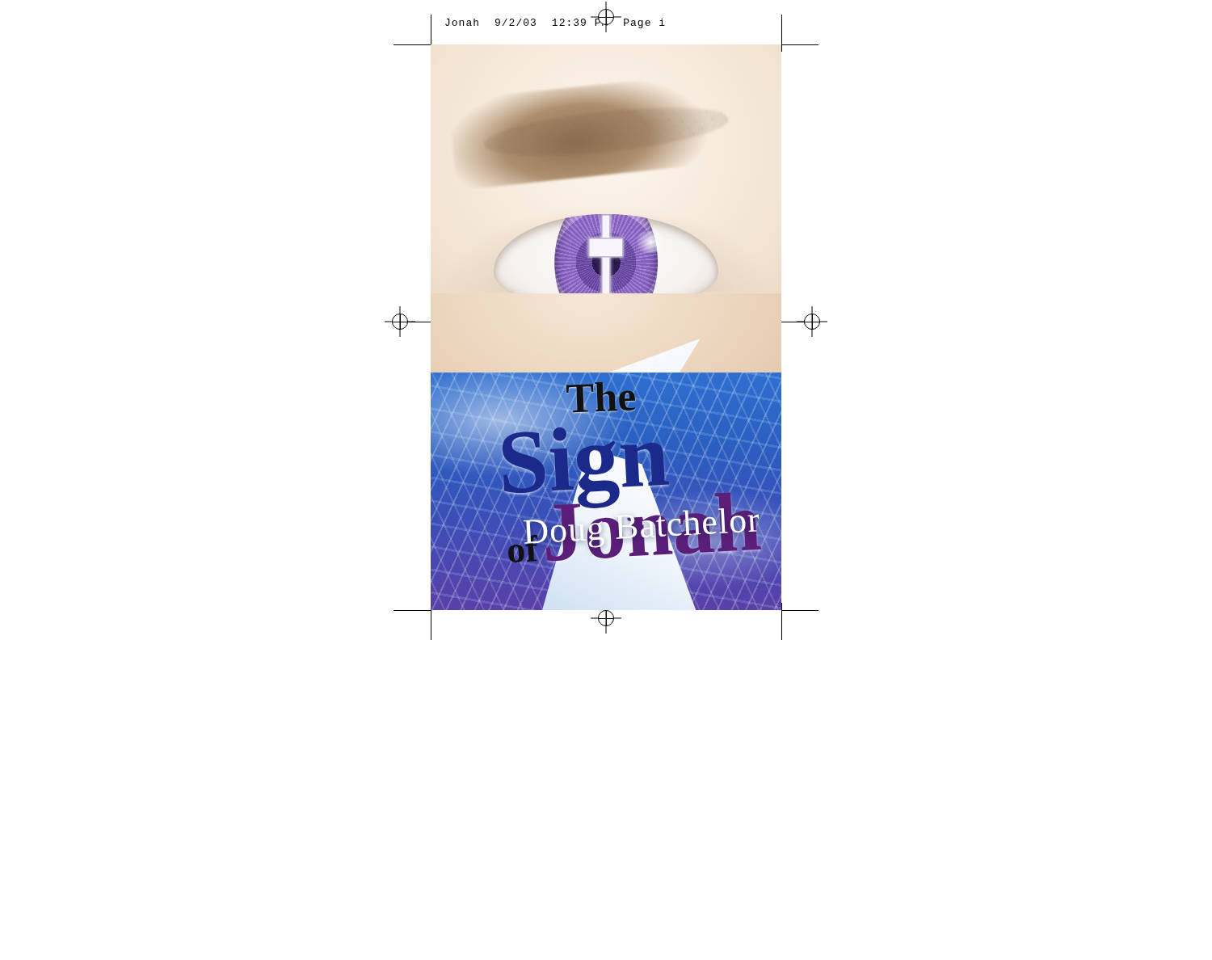Jonah 9/2/0312:39 PM Page i
The Sign of Jonah
Doug Batchelor
Cover proof, page i.